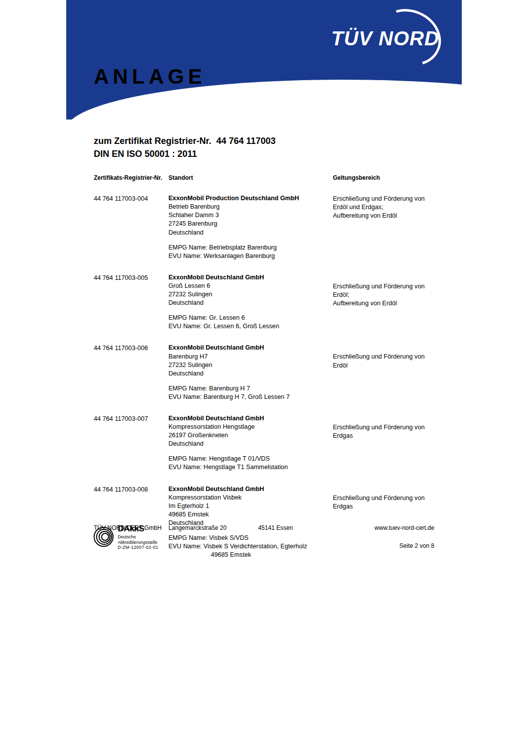TÜV NORD
ANLAGE
zum Zertifikat Registrier-Nr. 44 764 117003
DIN EN ISO 50001 : 2011
Zertifikats-Registrier-Nr.
Standort
Geltungsbereich
44 764 117003-004
ExxonMobil Production Deutschland GmbH
Betrieb Barenburg
Schlaher Damm 3
27245 Barenburg
Deutschland
EMPG Name: Betriebsplatz Barenburg
EVU Name: Werksanlagen Barenburg
Erschließung und Förderung von
Erdöl und Erdgas;
Aufbereitung von Erdöl
44 764 117003-005
ExxonMobil Deutschland GmbH
Groß Lessen 6
27232 Sulingen
Deutschland
EMPG Name: Gr. Lessen 6
EVU Name: Gr. Lessen 6, Groß Lessen
Erschließung und Förderung von Erdöl;
Aufbereitung von Erdöl
44 764 117003-006
ExxonMobil Deutschland GmbH
Barenburg H7
27232 Sulingen
Deutschland
EMPG Name: Barenburg H 7
EVU Name: Barenburg H 7, Groß Lessen 7
Erschließung und Förderung von Erdöl
44 764 117003-007
ExxonMobil Deutschland GmbH
Kompressorstation Hengstlage
26197 Großenkneten
Deutschland
EMPG Name: Hengstlage T 01/VDS
EVU Name: Hengstlage T1 Sammelstation
Erschließung und Förderung von Erdgas
44 764 117003-008
ExxonMobil Deutschland GmbH
Kompressorstation Visbek
Im Egterholz 1
49685 Emstek
Deutschland
EMPG Name: Visbek S/VDS
EVU Name: Visbek S Verdichterstation, Egterholz
49685 Emstek
Erschließung und Förderung von Erdgas
TÜV NORD CERT GmbH
Langemarckstraße 20
45141 Essen
www.tuev-nord-cert.de
Seite 2 von 8
DAkkS
Deutsche
Akkreditierungsstelle
D-ZM-12007-02-01